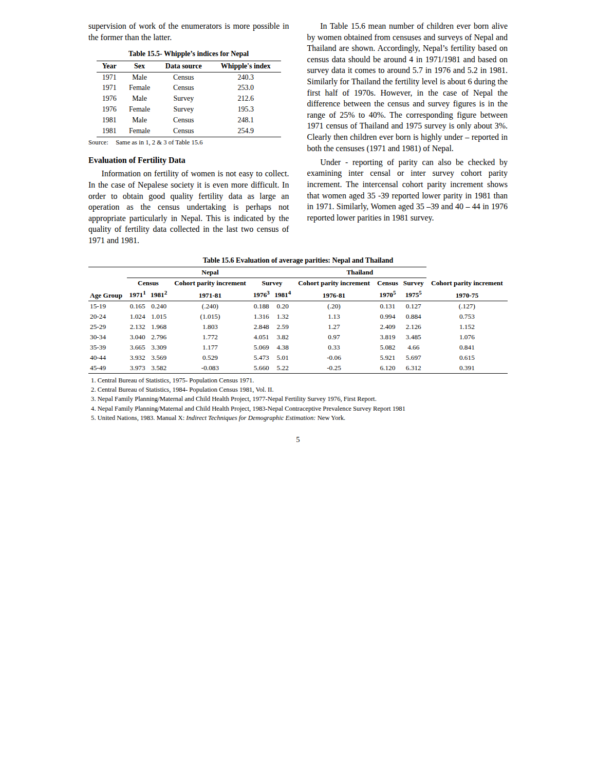supervision of work of the enumerators is more possible in the former than the latter.
Table 15.5- Whipple’s indices for Nepal
| Year | Sex | Data source | Whipple's index |
| --- | --- | --- | --- |
| 1971 | Male | Census | 240.3 |
| 1971 | Female | Census | 253.0 |
| 1976 | Male | Survey | 212.6 |
| 1976 | Female | Survey | 195.3 |
| 1981 | Male | Census | 248.1 |
| 1981 | Female | Census | 254.9 |
Source: Same as in 1, 2 & 3 of Table 15.6
Evaluation of Fertility Data
Information on fertility of women is not easy to collect. In the case of Nepalese society it is even more difficult. In order to obtain good quality fertility data as large an operation as the census undertaking is perhaps not appropriate particularly in Nepal. This is indicated by the quality of fertility data collected in the last two census of 1971 and 1981.
In Table 15.6 mean number of children ever born alive by women obtained from censuses and surveys of Nepal and Thailand are shown. Accordingly, Nepal’s fertility based on census data should be around 4 in 1971/1981 and based on survey data it comes to around 5.7 in 1976 and 5.2 in 1981. Similarly for Thailand the fertility level is about 6 during the first half of 1970s. However, in the case of Nepal the difference between the census and survey figures is in the range of 25% to 40%. The corresponding figure between 1971 census of Thailand and 1975 survey is only about 3%. Clearly then children ever born is highly under – reported in both the censuses (1971 and 1981) of Nepal.
Under - reporting of parity can also be checked by examining inter censal or inter survey cohort parity increment. The intercensal cohort parity increment shows that women aged 35 -39 reported lower parity in 1981 than in 1971. Similarly, Women aged 35 –39 and 40 – 44 in 1976 reported lower parities in 1981 survey.
Table 15.6 Evaluation of average parities: Nepal and Thailand
| Age Group | Nepal | Thailand |
| --- | --- | --- |
| Census | Cohort parity increment | Survey | Cohort parity increment | Census | Survey | Cohort parity increment |
| 1971 1 | 1981 2 | 1971-81 | 1976 3 | 1981 4 | 1976-81 | 1970 5 | 1975 5 | 1970-75 |
| 15-19 | 0.165 | 0.240 | (.240) | 0.188 | 0.20 | (.20) | 0.131 | 0.127 | (.127) |
| 20-24 | 1.024 | 1.015 | (1.015) | 1.316 | 1.32 | 1.13 | 0.994 | 0.884 | 0.753 |
| 25-29 | 2.132 | 1.968 | 1.803 | 2.848 | 2.59 | 1.27 | 2.409 | 2.126 | 1.152 |
| 30-34 | 3.040 | 2.796 | 1.772 | 4.051 | 3.82 | 0.97 | 3.819 | 3.485 | 1.076 |
| 35-39 | 3.665 | 3.309 | 1.177 | 5.069 | 4.38 | 0.33 | 5.082 | 4.66 | 0.841 |
| 40-44 | 3.932 | 3.569 | 0.529 | 5.473 | 5.01 | -0.06 | 5.921 | 5.697 | 0.615 |
| 45-49 | 3.973 | 3.582 | -0.083 | 5.660 | 5.22 | -0.25 | 6.120 | 6.312 | 0.391 |
Central Bureau of Statistics, 1975- Population Census 1971.
Central Bureau of Statistics, 1984- Population Census 1981, Vol. II.
Nepal Family Planning/Maternal and Child Health Project, 1977-Nepal Fertility Survey 1976, First Report.
Nepal Family Planning/Maternal and Child Health Project, 1983-Nepal Contraceptive Prevalence Survey Report 1981
United Nations, 1983. Manual X: Indirect Techniques for Demographic Estimation: New York.
5